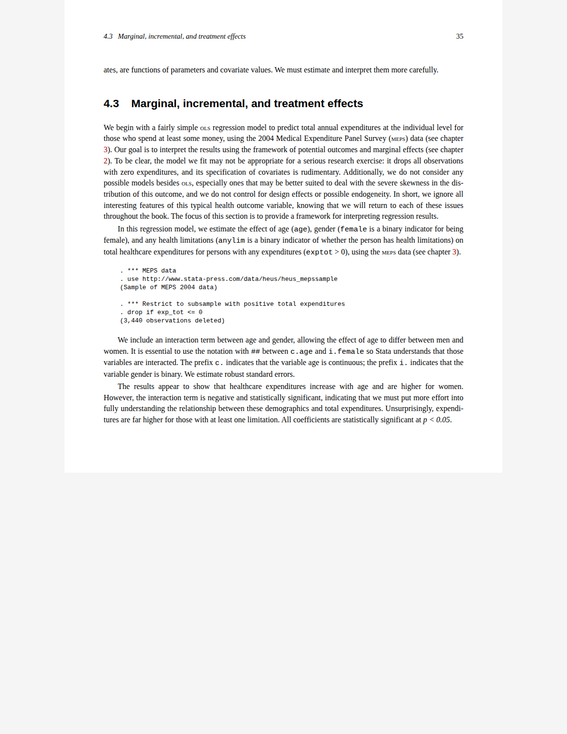4.3 Marginal, incremental, and treatment effects 35
ates, are functions of parameters and covariate values. We must estimate and interpret them more carefully.
4.3 Marginal, incremental, and treatment effects
We begin with a fairly simple ols regression model to predict total annual expenditures at the individual level for those who spend at least some money, using the 2004 Medical Expenditure Panel Survey (meps) data (see chapter 3). Our goal is to interpret the results using the framework of potential outcomes and marginal effects (see chapter 2). To be clear, the model we fit may not be appropriate for a serious research exercise: it drops all observations with zero expenditures, and its specification of covariates is rudimentary. Additionally, we do not consider any possible models besides ols, especially ones that may be better suited to deal with the severe skewness in the distribution of this outcome, and we do not control for design effects or possible endogeneity. In short, we ignore all interesting features of this typical health outcome variable, knowing that we will return to each of these issues throughout the book. The focus of this section is to provide a framework for interpreting regression results.
In this regression model, we estimate the effect of age (age), gender (female is a binary indicator for being female), and any health limitations (anylim is a binary indicator of whether the person has health limitations) on total healthcare expenditures for persons with any expenditures (exptot > 0), using the meps data (see chapter 3).
. *** MEPS data
. use http://www.stata-press.com/data/heus/heus_mepssample
(Sample of MEPS 2004 data)

. *** Restrict to subsample with positive total expenditures
. drop if exp_tot <= 0
(3,440 observations deleted)
We include an interaction term between age and gender, allowing the effect of age to differ between men and women. It is essential to use the notation with ## between c.age and i.female so Stata understands that those variables are interacted. The prefix c. indicates that the variable age is continuous; the prefix i. indicates that the variable gender is binary. We estimate robust standard errors.
The results appear to show that healthcare expenditures increase with age and are higher for women. However, the interaction term is negative and statistically significant, indicating that we must put more effort into fully understanding the relationship between these demographics and total expenditures. Unsurprisingly, expenditures are far higher for those with at least one limitation. All coefficients are statistically significant at p < 0.05.